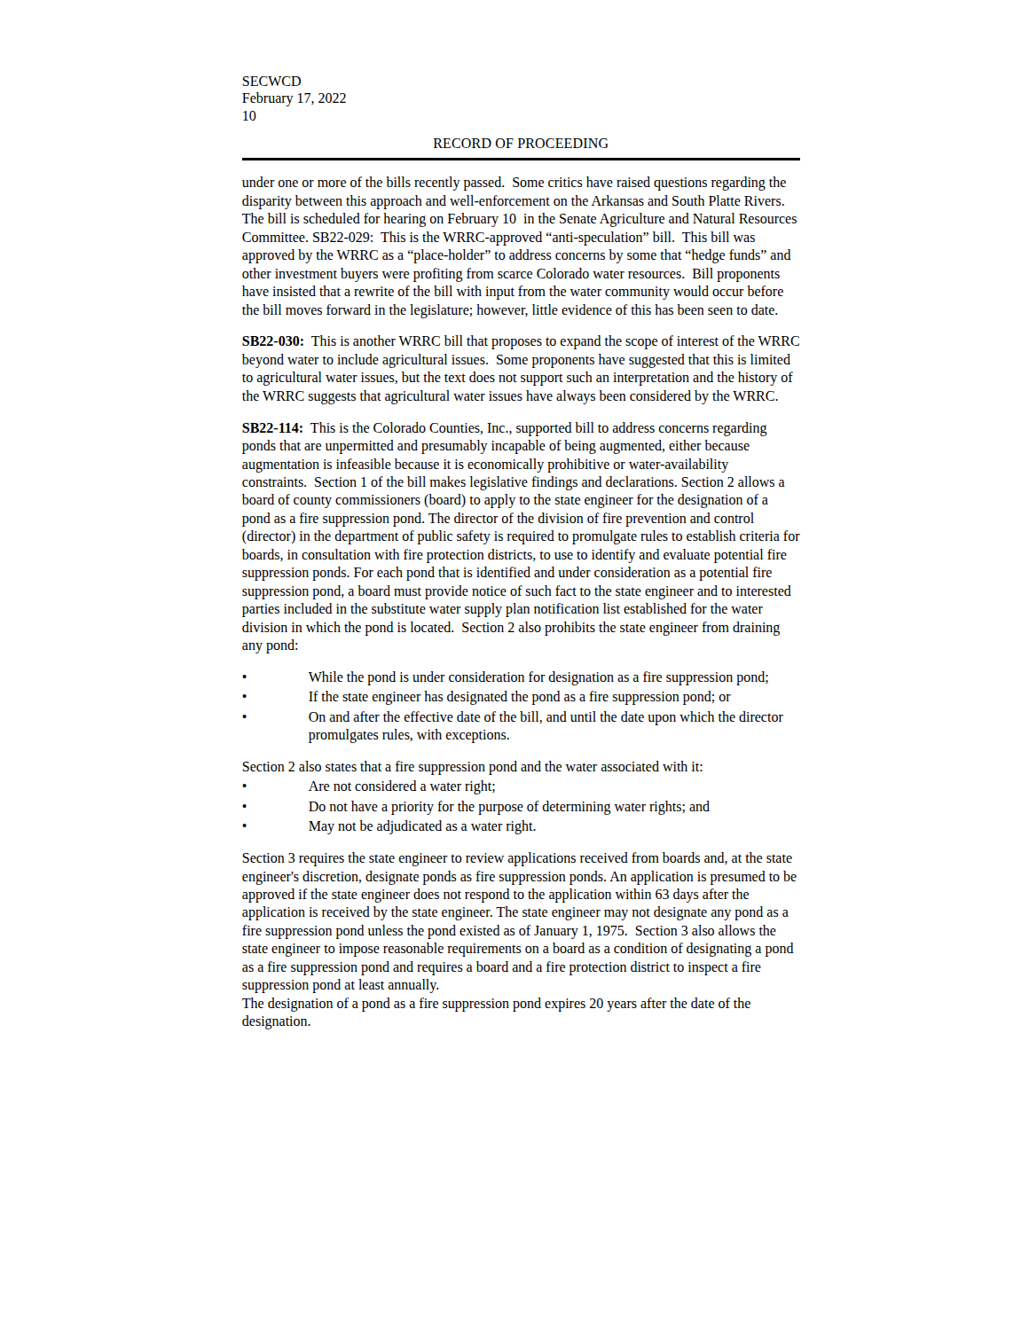SECWCD
February 17, 2022
10
RECORD OF PROCEEDING
under one or more of the bills recently passed. Some critics have raised questions regarding the disparity between this approach and well-enforcement on the Arkansas and South Platte Rivers. The bill is scheduled for hearing on February 10 in the Senate Agriculture and Natural Resources Committee. SB22-029: This is the WRRC-approved “anti-speculation” bill. This bill was approved by the WRRC as a “place-holder” to address concerns by some that “hedge funds” and other investment buyers were profiting from scarce Colorado water resources. Bill proponents have insisted that a rewrite of the bill with input from the water community would occur before the bill moves forward in the legislature; however, little evidence of this has been seen to date.
SB22-030: This is another WRRC bill that proposes to expand the scope of interest of the WRRC beyond water to include agricultural issues. Some proponents have suggested that this is limited to agricultural water issues, but the text does not support such an interpretation and the history of the WRRC suggests that agricultural water issues have always been considered by the WRRC.
SB22-114: This is the Colorado Counties, Inc., supported bill to address concerns regarding ponds that are unpermitted and presumably incapable of being augmented, either because augmentation is infeasible because it is economically prohibitive or water-availability constraints. Section 1 of the bill makes legislative findings and declarations. Section 2 allows a board of county commissioners (board) to apply to the state engineer for the designation of a pond as a fire suppression pond. The director of the division of fire prevention and control (director) in the department of public safety is required to promulgate rules to establish criteria for boards, in consultation with fire protection districts, to use to identify and evaluate potential fire suppression ponds. For each pond that is identified and under consideration as a potential fire suppression pond, a board must provide notice of such fact to the state engineer and to interested parties included in the substitute water supply plan notification list established for the water division in which the pond is located. Section 2 also prohibits the state engineer from draining any pond:
While the pond is under consideration for designation as a fire suppression pond;
If the state engineer has designated the pond as a fire suppression pond; or
On and after the effective date of the bill, and until the date upon which the director promulgates rules, with exceptions.
Section 2 also states that a fire suppression pond and the water associated with it:
Are not considered a water right;
Do not have a priority for the purpose of determining water rights; and
May not be adjudicated as a water right.
Section 3 requires the state engineer to review applications received from boards and, at the state engineer's discretion, designate ponds as fire suppression ponds. An application is presumed to be approved if the state engineer does not respond to the application within 63 days after the application is received by the state engineer. The state engineer may not designate any pond as a fire suppression pond unless the pond existed as of January 1, 1975. Section 3 also allows the state engineer to impose reasonable requirements on a board as a condition of designating a pond as a fire suppression pond and requires a board and a fire protection district to inspect a fire suppression pond at least annually.
The designation of a pond as a fire suppression pond expires 20 years after the date of the designation.